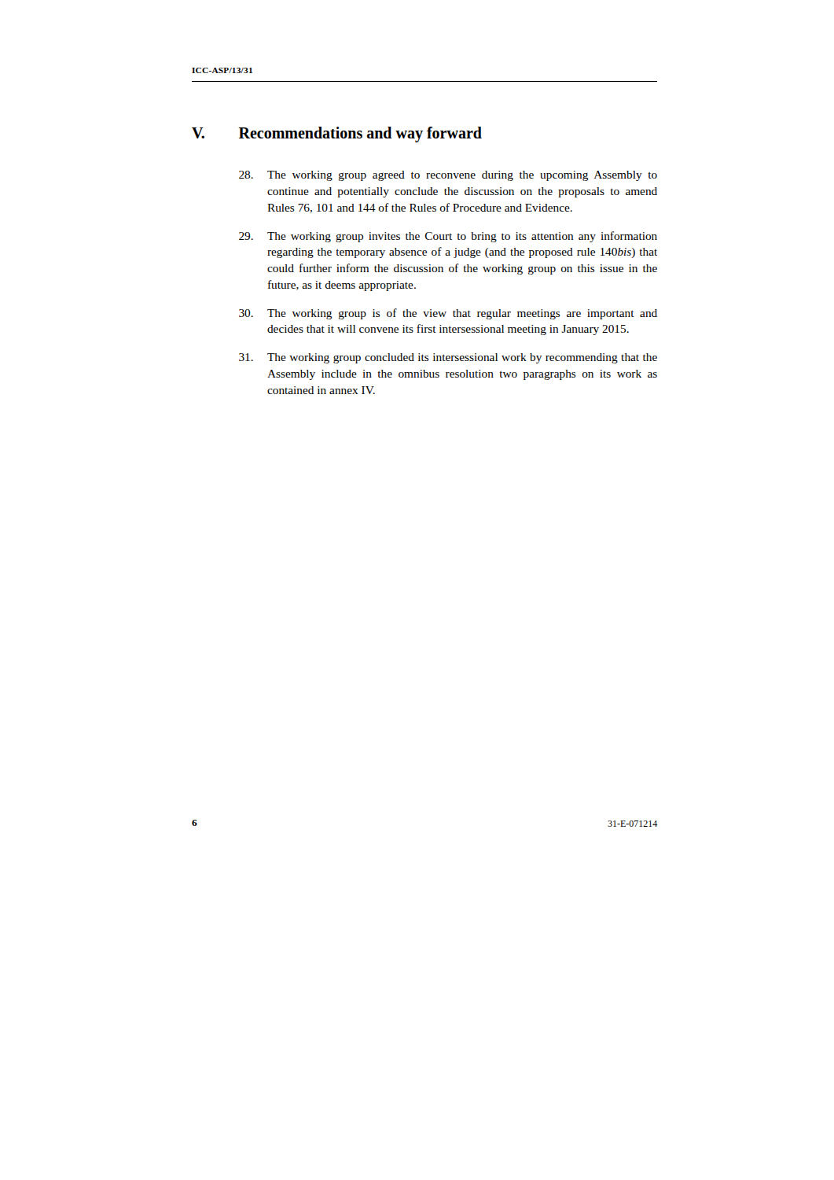ICC-ASP/13/31
V.
Recommendations and way forward
28. The working group agreed to reconvene during the upcoming Assembly to continue and potentially conclude the discussion on the proposals to amend Rules 76, 101 and 144 of the Rules of Procedure and Evidence.
29. The working group invites the Court to bring to its attention any information regarding the temporary absence of a judge (and the proposed rule 140bis) that could further inform the discussion of the working group on this issue in the future, as it deems appropriate.
30. The working group is of the view that regular meetings are important and decides that it will convene its first intersessional meeting in January 2015.
31. The working group concluded its intersessional work by recommending that the Assembly include in the omnibus resolution two paragraphs on its work as contained in annex IV.
6
31-E-071214